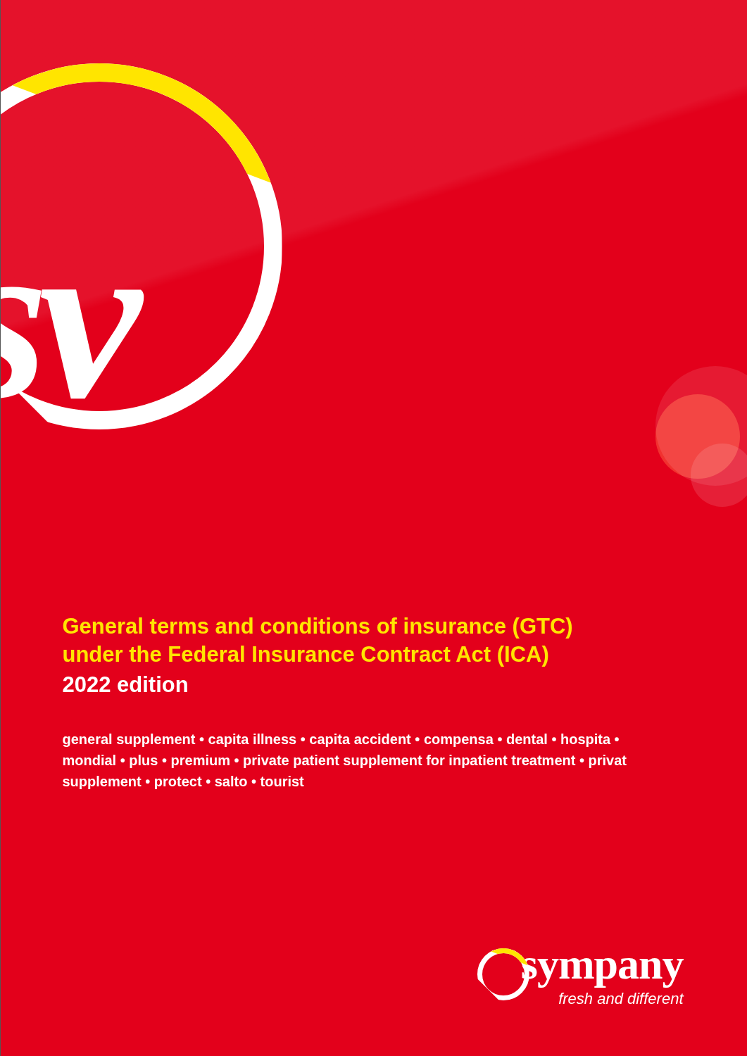sv
General terms and conditions of insurance (GTC)
under the Federal Insurance Contract Act (ICA)
2022 edition
general supplement • capita illness • capita accident • compensa • dental • hospita • mondial • plus • premium • private patient supplement for inpatient treatment • privat supplement • protect • salto • tourist
sympany fresh and different